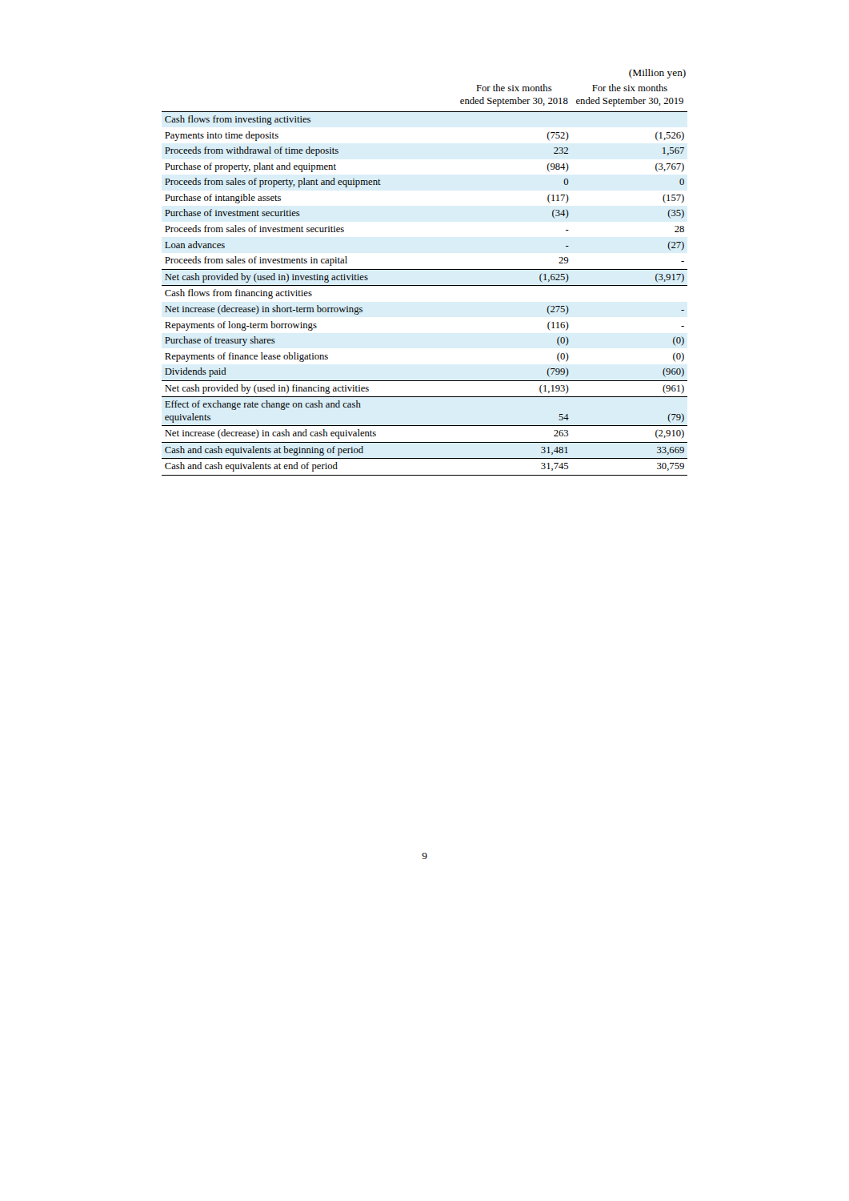(Million yen)
| | For the six months ended September 30, 2018 | For the six months ended September 30, 2019 |
| --- | --- | --- |
| Cash flows from investing activities | | |
| Payments into time deposits | (752) | (1,526) |
| Proceeds from withdrawal of time deposits | 232 | 1,567 |
| Purchase of property, plant and equipment | (984) | (3,767) |
| Proceeds from sales of property, plant and equipment | 0 | 0 |
| Purchase of intangible assets | (117) | (157) |
| Purchase of investment securities | (34) | (35) |
| Proceeds from sales of investment securities | - | 28 |
| Loan advances | - | (27) |
| Proceeds from sales of investments in capital | 29 | - |
| Net cash provided by (used in) investing activities | (1,625) | (3,917) |
| Cash flows from financing activities | | |
| Net increase (decrease) in short-term borrowings | (275) | - |
| Repayments of long-term borrowings | (116) | - |
| Purchase of treasury shares | (0) | (0) |
| Repayments of finance lease obligations | (0) | (0) |
| Dividends paid | (799) | (960) |
| Net cash provided by (used in) financing activities | (1,193) | (961) |
| Effect of exchange rate change on cash and cash equivalents | 54 | (79) |
| Net increase (decrease) in cash and cash equivalents | 263 | (2,910) |
| Cash and cash equivalents at beginning of period | 31,481 | 33,669 |
| Cash and cash equivalents at end of period | 31,745 | 30,759 |
9